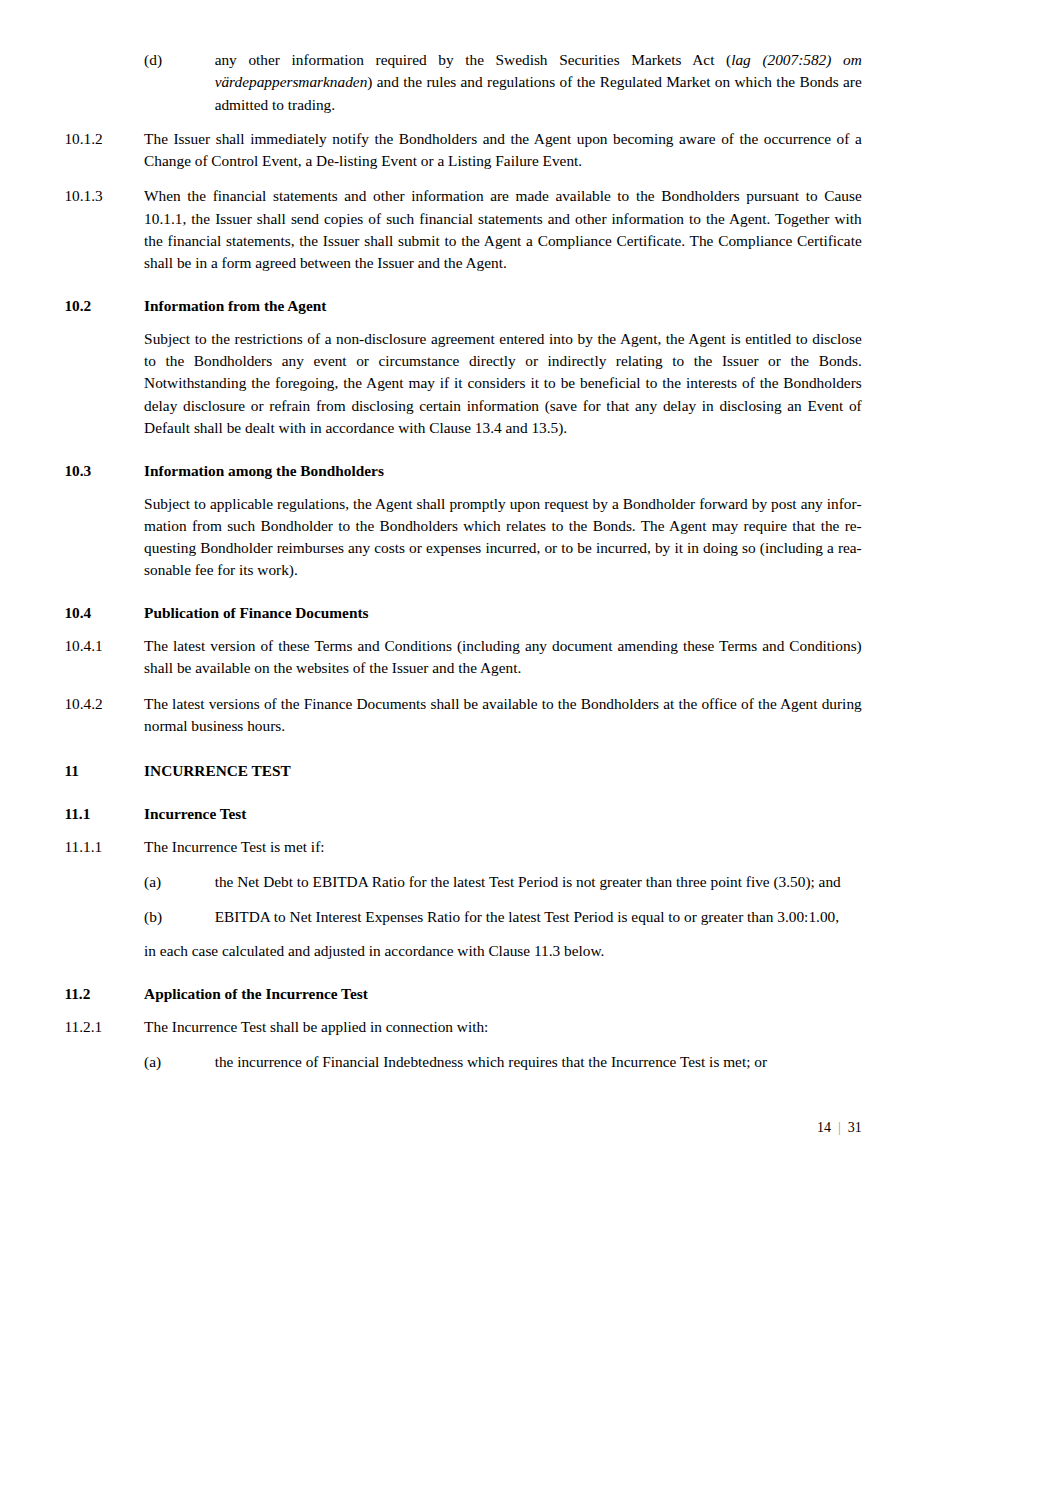(d) any other information required by the Swedish Securities Markets Act (lag (2007:582) om värdepappersmarknaden) and the rules and regulations of the Regulated Market on which the Bonds are admitted to trading.
10.1.2 The Issuer shall immediately notify the Bondholders and the Agent upon becoming aware of the occurrence of a Change of Control Event, a De-listing Event or a Listing Failure Event.
10.1.3 When the financial statements and other information are made available to the Bondholders pursuant to Cause 10.1.1, the Issuer shall send copies of such financial statements and other information to the Agent. Together with the financial statements, the Issuer shall submit to the Agent a Compliance Certificate. The Compliance Certificate shall be in a form agreed between the Issuer and the Agent.
10.2 Information from the Agent
Subject to the restrictions of a non-disclosure agreement entered into by the Agent, the Agent is entitled to disclose to the Bondholders any event or circumstance directly or indirectly relating to the Issuer or the Bonds. Notwithstanding the foregoing, the Agent may if it considers it to be beneficial to the interests of the Bondholders delay disclosure or refrain from disclosing certain information (save for that any delay in disclosing an Event of Default shall be dealt with in accordance with Clause 13.4 and 13.5).
10.3 Information among the Bondholders
Subject to applicable regulations, the Agent shall promptly upon request by a Bondholder forward by post any information from such Bondholder to the Bondholders which relates to the Bonds. The Agent may require that the requesting Bondholder reimburses any costs or expenses incurred, or to be incurred, by it in doing so (including a reasonable fee for its work).
10.4 Publication of Finance Documents
10.4.1 The latest version of these Terms and Conditions (including any document amending these Terms and Conditions) shall be available on the websites of the Issuer and the Agent.
10.4.2 The latest versions of the Finance Documents shall be available to the Bondholders at the office of the Agent during normal business hours.
11 INCURRENCE TEST
11.1 Incurrence Test
11.1.1 The Incurrence Test is met if:
(a) the Net Debt to EBITDA Ratio for the latest Test Period is not greater than three point five (3.50); and
(b) EBITDA to Net Interest Expenses Ratio for the latest Test Period is equal to or greater than 3.00:1.00,
in each case calculated and adjusted in accordance with Clause 11.3 below.
11.2 Application of the Incurrence Test
11.2.1 The Incurrence Test shall be applied in connection with:
(a) the incurrence of Financial Indebtedness which requires that the Incurrence Test is met; or
14 | 31